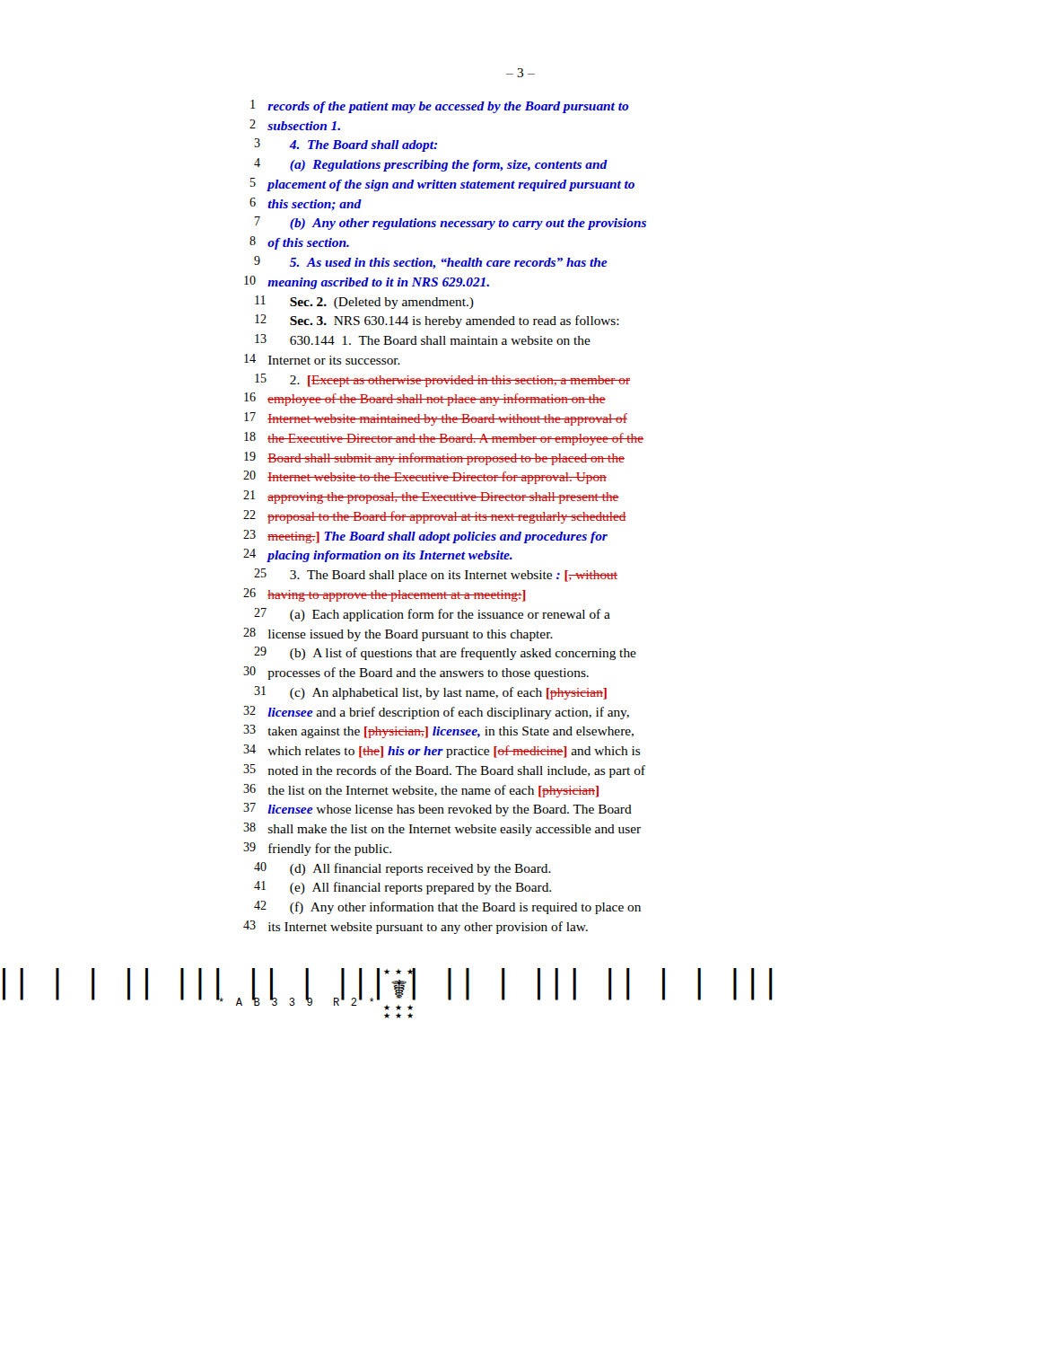– 3 –
records of the patient may be accessed by the Board pursuant to
subsection 1.
4. The Board shall adopt:
(a) Regulations prescribing the form, size, contents and
placement of the sign and written statement required pursuant to
this section; and
(b) Any other regulations necessary to carry out the provisions
of this section.
5. As used in this section, “health care records” has the
meaning ascribed to it in NRS 629.021.
Sec. 2. (Deleted by amendment.)
Sec. 3. NRS 630.144 is hereby amended to read as follows:
630.144 1. The Board shall maintain a website on the
Internet or its successor.
2. [Except as otherwise provided in this section, a member or
employee of the Board shall not place any information on the
Internet website maintained by the Board without the approval of
the Executive Director and the Board. A member or employee of the
Board shall submit any information proposed to be placed on the
Internet website to the Executive Director for approval. Upon
approving the proposal, the Executive Director shall present the
proposal to the Board for approval at its next regularly scheduled
meeting.] The Board shall adopt policies and procedures for
placing information on its Internet website.
3. The Board shall place on its Internet website : [, without
having to approve the placement at a meeting:]
(a) Each application form for the issuance or renewal of a
license issued by the Board pursuant to this chapter.
(b) A list of questions that are frequently asked concerning the
processes of the Board and the answers to those questions.
(c) An alphabetical list, by last name, of each [physician]
licensee and a brief description of each disciplinary action, if any,
taken against the [physician,] licensee, in this State and elsewhere,
which relates to [the] his or her practice [of medicine] and which is
noted in the records of the Board. The Board shall include, as part of
the list on the Internet website, the name of each [physician]
licensee whose license has been revoked by the Board. The Board
shall make the list on the Internet website easily accessible and user
friendly for the public.
(d) All financial reports received by the Board.
(e) All financial reports prepared by the Board.
(f) Any other information that the Board is required to place on
its Internet website pursuant to any other provision of law.
★ ★ ★ ☤ ★ ★ ★ ★ ★ ★
||| | || ||| | | || ||| || | ||| | || | ||| || | | ||| * A B 3 3 9 R 2 *